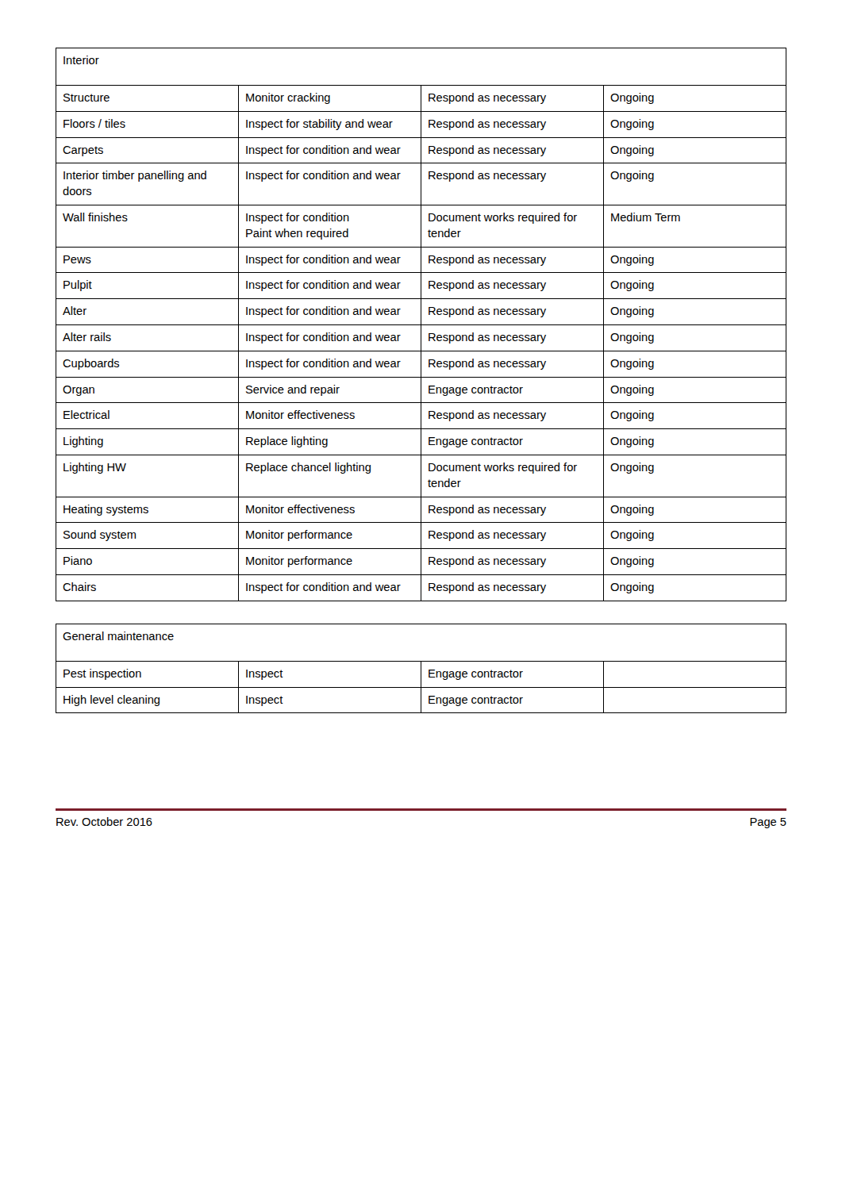| Interior |
| Structure | Monitor cracking | Respond as necessary | Ongoing |
| Floors / tiles | Inspect for stability and wear | Respond as necessary | Ongoing |
| Carpets | Inspect for condition and wear | Respond as necessary | Ongoing |
| Interior timber panelling and doors | Inspect for condition and wear | Respond as necessary | Ongoing |
| Wall finishes | Inspect for condition Paint when required | Document works required for tender | Medium Term |
| Pews | Inspect for condition and wear | Respond as necessary | Ongoing |
| Pulpit | Inspect for condition and wear | Respond as necessary | Ongoing |
| Alter | Inspect for condition and wear | Respond as necessary | Ongoing |
| Alter rails | Inspect for condition and wear | Respond as necessary | Ongoing |
| Cupboards | Inspect for condition and wear | Respond as necessary | Ongoing |
| Organ | Service and repair | Engage contractor | Ongoing |
| Electrical | Monitor effectiveness | Respond as necessary | Ongoing |
| Lighting | Replace lighting | Engage contractor | Ongoing |
| Lighting HW | Replace chancel lighting | Document works required for tender | Ongoing |
| Heating systems | Monitor effectiveness | Respond as necessary | Ongoing |
| Sound system | Monitor performance | Respond as necessary | Ongoing |
| Piano | Monitor performance | Respond as necessary | Ongoing |
| Chairs | Inspect for condition and wear | Respond as necessary | Ongoing |
| General maintenance |
| Pest inspection | Inspect | Engage contractor | |
| High level cleaning | Inspect | Engage contractor | |
Rev. October 2016 Page 5